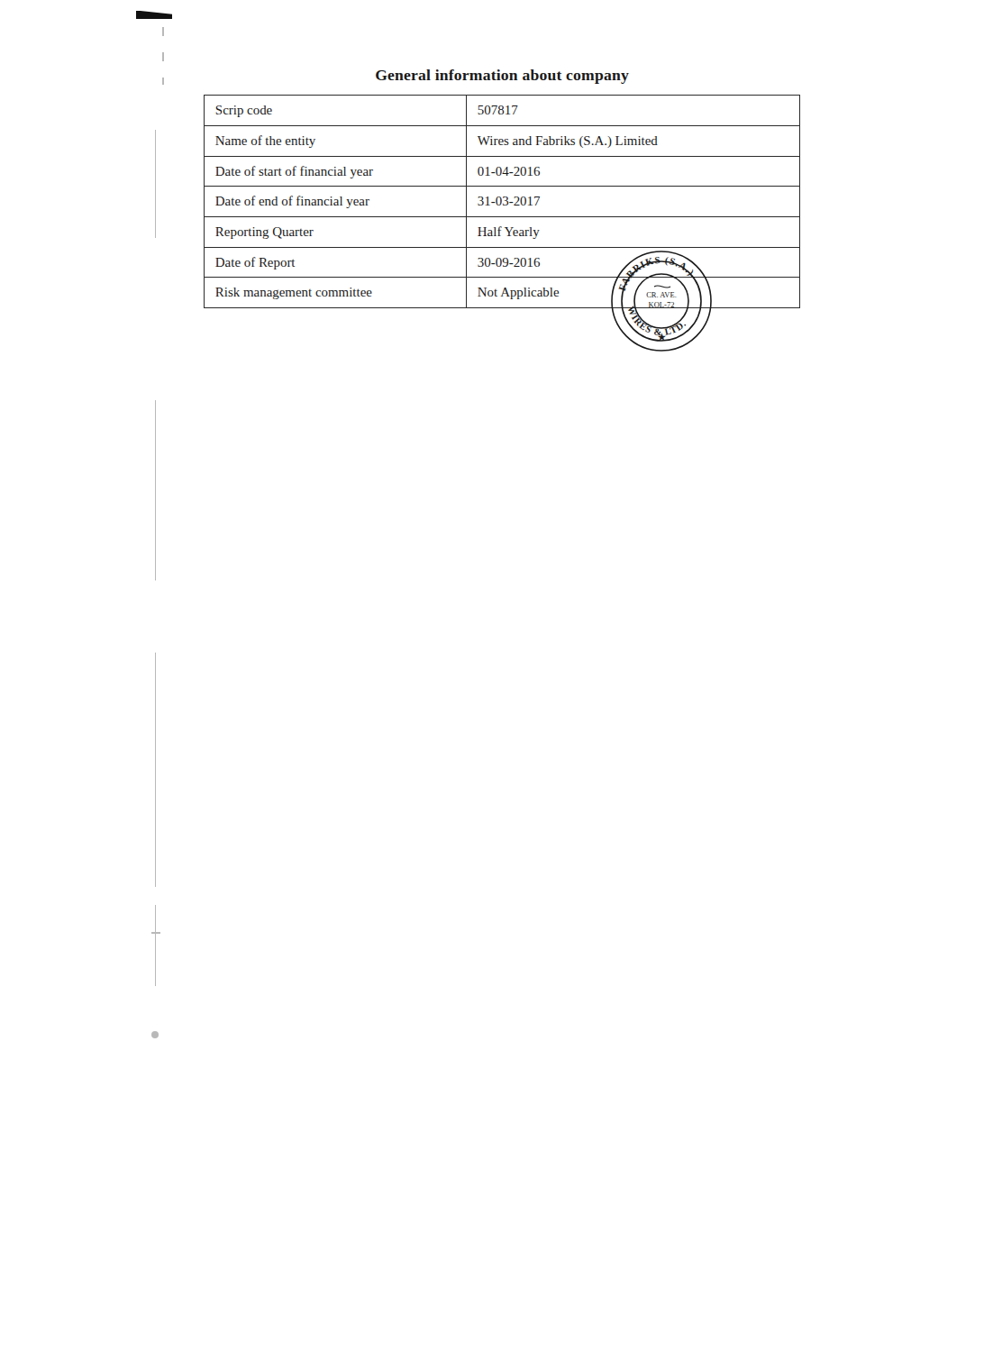General information about company
| Scrip code | 507817 |
| Name of the entity | Wires and Fabriks (S.A.) Limited |
| Date of start of financial year | 01-04-2016 |
| Date of end of financial year | 31-03-2017 |
| Reporting Quarter | Half Yearly |
| Date of Report | 30-09-2016 |
| Risk management committee | Not Applicable |
FABRIKS (S.A.) WIRES & LTD. CR. AVE. KOL-72 ★